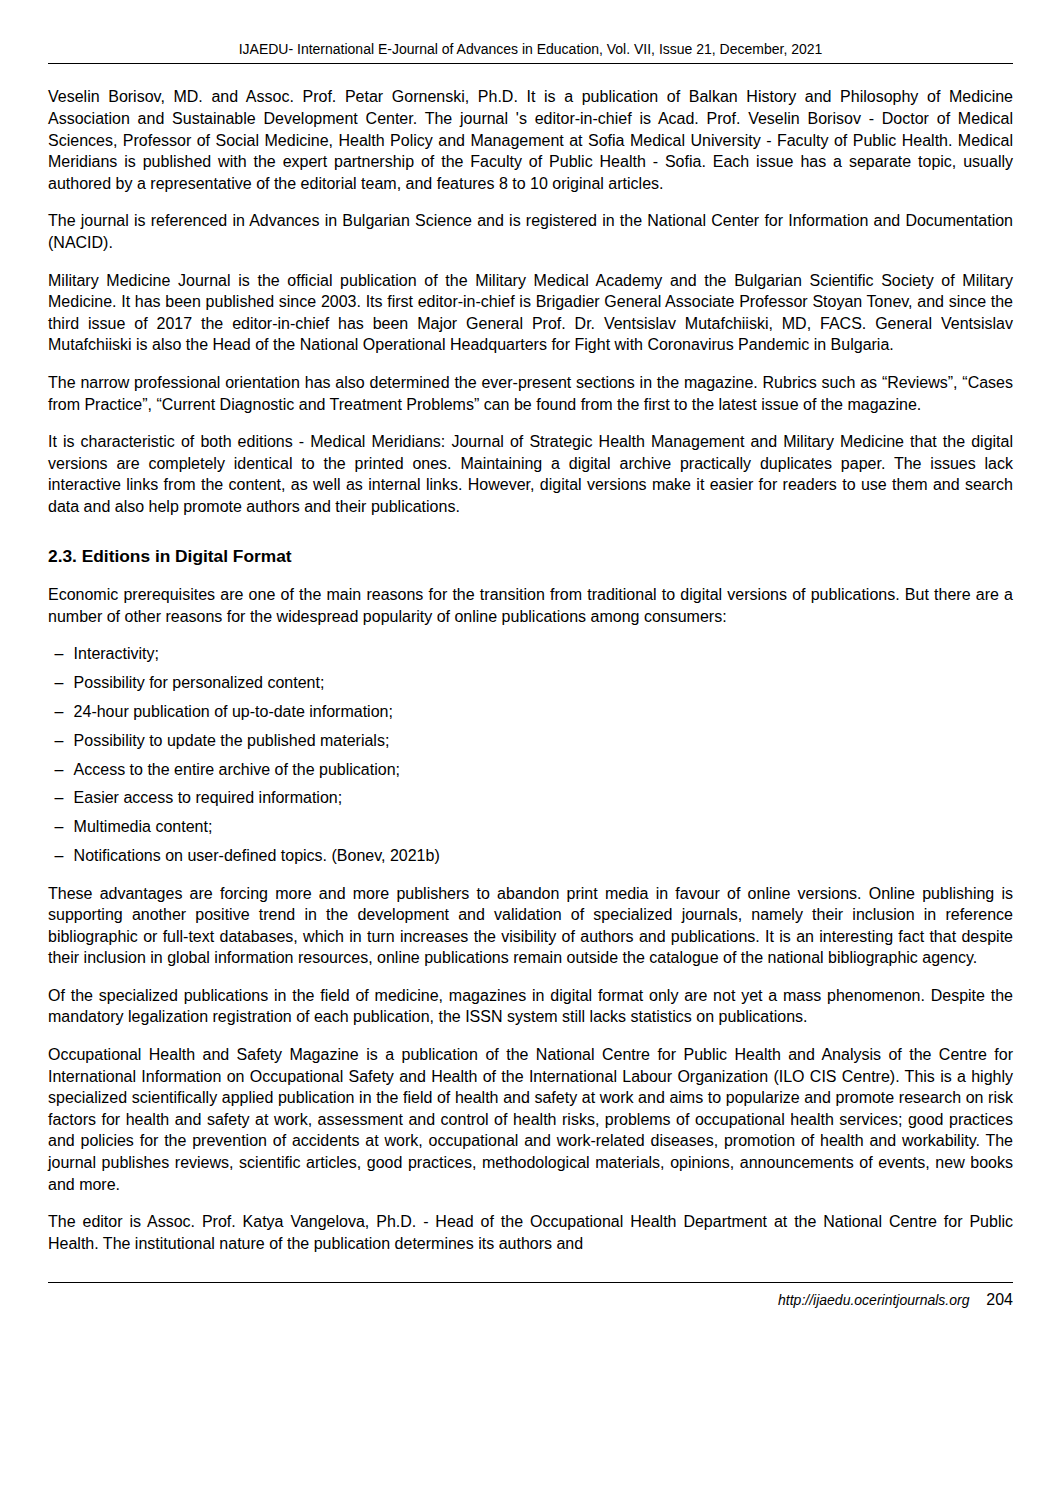IJAEDU- International E-Journal of Advances in Education, Vol. VII, Issue 21, December, 2021
Veselin Borisov, MD. and Assoc. Prof. Petar Gornenski, Ph.D. It is a publication of Balkan History and Philosophy of Medicine Association and Sustainable Development Center. The journal 's editor-in-chief is Acad. Prof. Veselin Borisov - Doctor of Medical Sciences, Professor of Social Medicine, Health Policy and Management at Sofia Medical University - Faculty of Public Health. Medical Meridians is published with the expert partnership of the Faculty of Public Health - Sofia. Each issue has a separate topic, usually authored by a representative of the editorial team, and features 8 to 10 original articles.
The journal is referenced in Advances in Bulgarian Science and is registered in the National Center for Information and Documentation (NACID).
Military Medicine Journal is the official publication of the Military Medical Academy and the Bulgarian Scientific Society of Military Medicine. It has been published since 2003. Its first editor-in-chief is Brigadier General Associate Professor Stoyan Tonev, and since the third issue of 2017 the editor-in-chief has been Major General Prof. Dr. Ventsislav Mutafchiiski, MD, FACS. General Ventsislav Mutafchiiski is also the Head of the National Operational Headquarters for Fight with Coronavirus Pandemic in Bulgaria.
The narrow professional orientation has also determined the ever-present sections in the magazine. Rubrics such as “Reviews”, “Cases from Practice”, “Current Diagnostic and Treatment Problems” can be found from the first to the latest issue of the magazine.
It is characteristic of both editions - Medical Meridians: Journal of Strategic Health Management and Military Medicine that the digital versions are completely identical to the printed ones. Maintaining a digital archive practically duplicates paper. The issues lack interactive links from the content, as well as internal links. However, digital versions make it easier for readers to use them and search data and also help promote authors and their publications.
2.3. Editions in Digital Format
Economic prerequisites are one of the main reasons for the transition from traditional to digital versions of publications. But there are a number of other reasons for the widespread popularity of online publications among consumers:
Interactivity;
Possibility for personalized content;
24-hour publication of up-to-date information;
Possibility to update the published materials;
Access to the entire archive of the publication;
Easier access to required information;
Multimedia content;
Notifications on user-defined topics. (Bonev, 2021b)
These advantages are forcing more and more publishers to abandon print media in favour of online versions. Online publishing is supporting another positive trend in the development and validation of specialized journals, namely their inclusion in reference bibliographic or full-text databases, which in turn increases the visibility of authors and publications. It is an interesting fact that despite their inclusion in global information resources, online publications remain outside the catalogue of the national bibliographic agency.
Of the specialized publications in the field of medicine, magazines in digital format only are not yet a mass phenomenon. Despite the mandatory legalization registration of each publication, the ISSN system still lacks statistics on publications.
Occupational Health and Safety Magazine is a publication of the National Centre for Public Health and Analysis of the Centre for International Information on Occupational Safety and Health of the International Labour Organization (ILO CIS Centre). This is a highly specialized scientifically applied publication in the field of health and safety at work and aims to popularize and promote research on risk factors for health and safety at work, assessment and control of health risks, problems of occupational health services; good practices and policies for the prevention of accidents at work, occupational and work-related diseases, promotion of health and workability. The journal publishes reviews, scientific articles, good practices, methodological materials, opinions, announcements of events, new books and more.
The editor is Assoc. Prof. Katya Vangelova, Ph.D. - Head of the Occupational Health Department at the National Centre for Public Health. The institutional nature of the publication determines its authors and
http://ijaedu.ocerintjournals.org 204